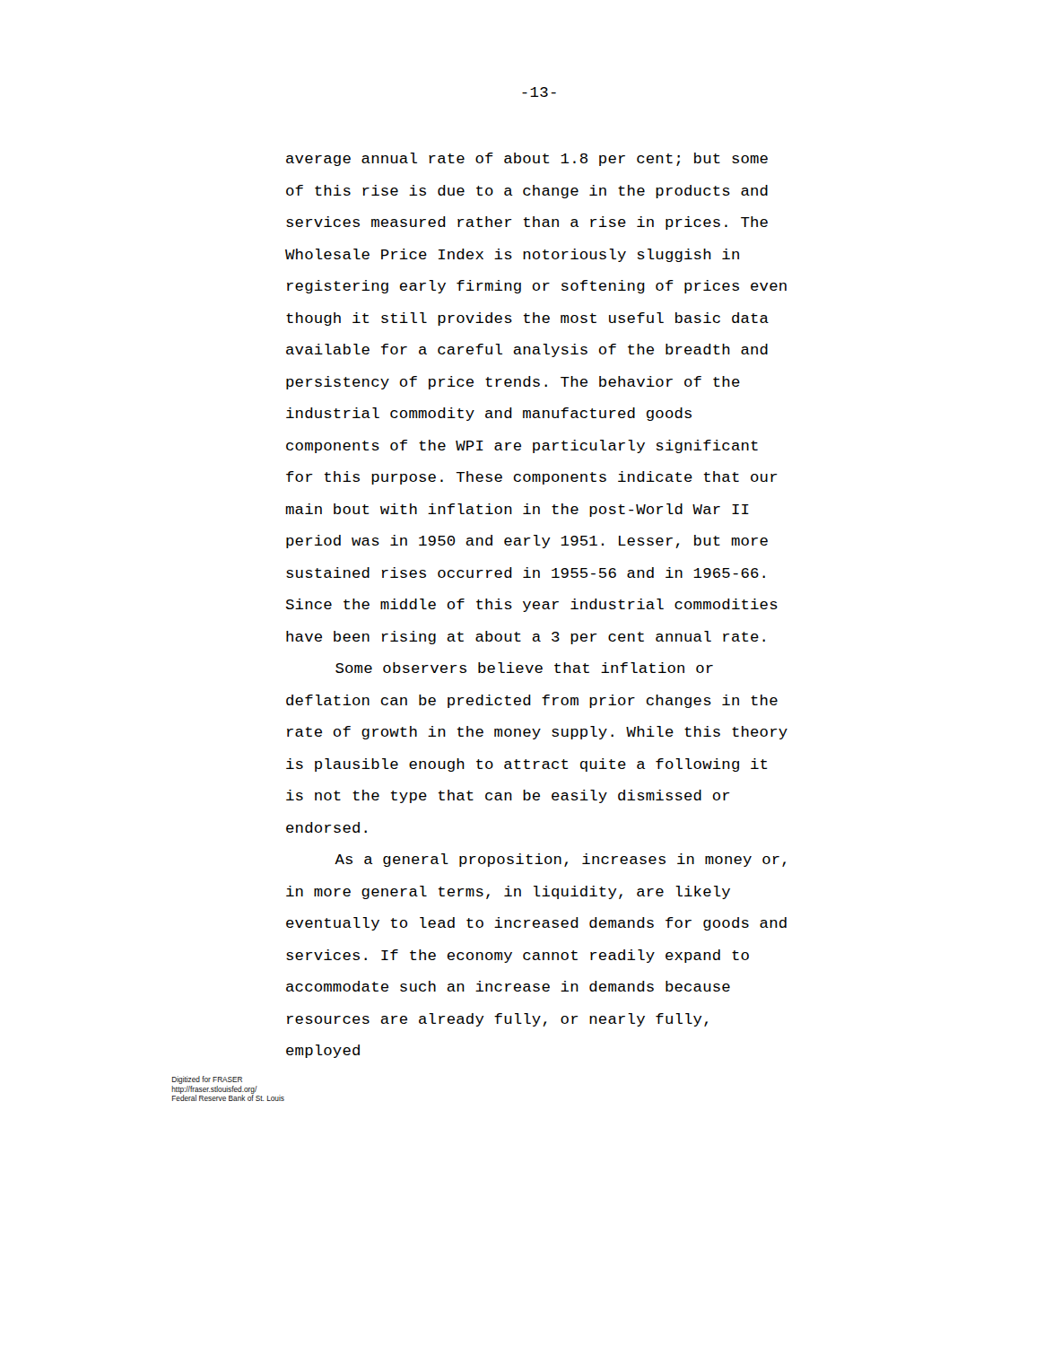-13-
average annual rate of about 1.8 per cent; but some of this rise is due to a change in the products and services measured rather than a rise in prices. The Wholesale Price Index is notoriously sluggish in registering early firming or softening of prices even though it still provides the most useful basic data available for a careful analysis of the breadth and persistency of price trends. The behavior of the industrial commodity and manufactured goods components of the WPI are particularly significant for this purpose. These components indicate that our main bout with inflation in the post-World War II period was in 1950 and early 1951. Lesser, but more sustained rises occurred in 1955-56 and in 1965-66. Since the middle of this year industrial commodities have been rising at about a 3 per cent annual rate.
Some observers believe that inflation or deflation can be predicted from prior changes in the rate of growth in the money supply. While this theory is plausible enough to attract quite a following it is not the type that can be easily dismissed or endorsed.
As a general proposition, increases in money or, in more general terms, in liquidity, are likely eventually to lead to increased demands for goods and services. If the economy cannot readily expand to accommodate such an increase in demands because resources are already fully, or nearly fully, employed
Digitized for FRASER
http://fraser.stlouisfed.org/
Federal Reserve Bank of St. Louis